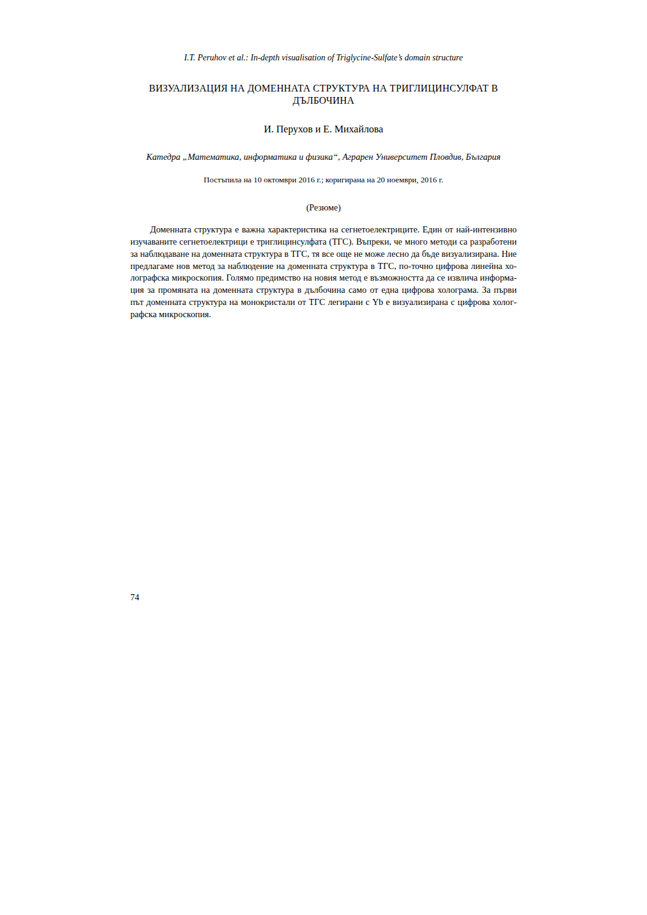I.T. Peruhov et al.: In-depth visualisation of Triglycine-Sulfate’s domain structure
ВИЗУАЛИЗАЦИЯ НА ДОМЕННАТА СТРУКТУРА НА ТРИГЛИЦИНСУЛФАТ В ДЪЛБОЧИНА
И. Перухов и Е. Михайлова
Катедра „Математика, информатика и физика“, Аграрен Университет Пловдив, България
Постъпила на 10 октомври 2016 г.; коригирана на 20 ноември, 2016 г.
(Резюме)
Доменната структура е важна характеристика на сегнетоелектриците. Един от най-интензивно изучаваните сегнетоелектрици е триглицинсулфата (ТГС). Въпреки, че много методи са разработени за наблюдаване на доменната структура в ТГС, тя все още не може лесно да бъде визуализирана. Ние предлагаме нов метод за наблюдение на доменната структура в ТГС, по-точно цифрова линейна холографска микроскопия. Голямо предимство на новия метод е възможността да се извлича информация за промяната на доменната структура в дълбочина само от една цифрова холограма. За първи път доменната структура на монокристали от ТГС легирани с Yb е визуализирана с цифрова холографска микроскопия.
74